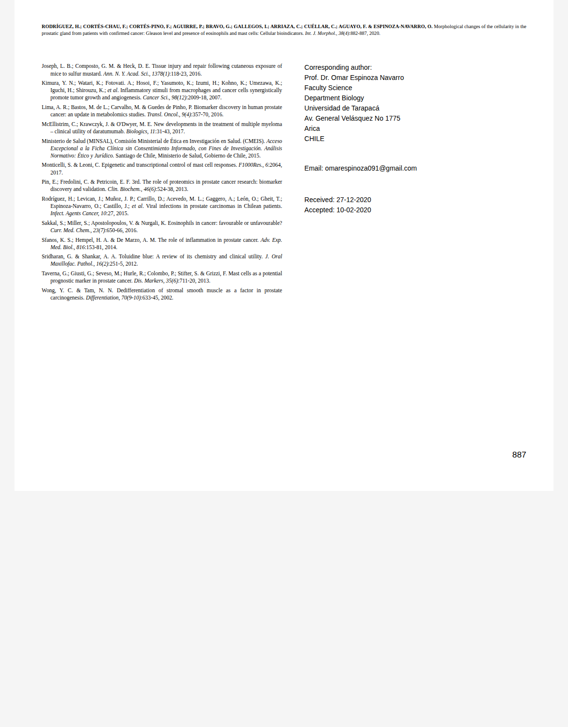RODRÍGUEZ, H.; CORTÉS-CHAU, F.; CORTÉS-PINO, F.; AGUIRRE, P.; BRAVO, G.; GALLEGOS, I.; ARRIAZA, C.; CUÉLLAR, C.; AGUAYO, F. & ESPINOZA-NAVARRO, O. Morphological changes of the cellularity in the prostatic gland from patients with confirmed cancer: Gleason level and presence of eosinophils and mast cells: Cellular bioindicators. Int. J. Morphol., 38(4):882-887, 2020.
Joseph, L. B.; Composto, G. M. & Heck, D. E. Tissue injury and repair following cutaneous exposure of mice to sulfur mustard. Ann. N. Y. Acad. Sci., 1378(1):118-23, 2016.
Kimura, Y. N.; Watari, K.; Fotovati. A.; Hosoi, F.; Yasumoto, K.; Izumi, H.; Kohno, K.; Umezawa, K.; Iguchi, H.; Shirouzu, K.; et al. Inflammatory stimuli from macrophages and cancer cells synergistically promote tumor growth and angiogenesis. Cancer Sci., 98(12):2009-18, 2007.
Lima, A. R.; Bastos, M. de L.; Carvalho, M. & Guedes de Pinho, P. Biomarker discovery in human prostate cancer: an update in metabolomics studies. Transl. Oncol., 9(4):357-70, 2016.
McEllistrim, C.; Krawczyk, J. & O'Dwyer, M. E. New developments in the treatment of multiple myeloma – clinical utility of daratumumab. Biologics, 11:31-43, 2017.
Ministerio de Salud (MINSAL), Comisión Ministerial de Ética en Investigación en Salud. (CMEIS). Acceso Excepcional a la Ficha Clínica sin Consentimiento Informado, con Fines de Investigación. Análisis Normativo: Ético y Jurídico. Santiago de Chile, Ministerio de Salud, Gobierno de Chile, 2015.
Monticelli, S. & Leoni, C. Epigenetic and transcriptional control of mast cell responses. F1000Res., 6:2064, 2017.
Pin, E.; Fredolini, C. & Petricoin, E. F. 3rd. The role of proteomics in prostate cancer research: biomarker discovery and validation. Clin. Biochem., 46(6):524-38, 2013.
Rodríguez, H.; Levican, J.; Muñoz, J. P.; Carrillo, D.; Acevedo, M. L.; Gaggero, A.; León, O.; Gheit, T.; Espinoza-Navarro, O.; Castillo, J.; et al. Viral infections in prostate carcinomas in Chilean patients. Infect. Agents Cancer, 10:27, 2015.
Sakkal, S.; Miller, S.; Apostolopoulos, V. & Nurgali, K. Eosinophils in cancer: favourable or unfavourable? Curr. Med. Chem., 23(7):650-66, 2016.
Sfanos, K. S.; Hempel, H. A. & De Marzo, A. M. The role of inflammation in prostate cancer. Adv. Exp. Med. Biol., 816:153-81, 2014.
Sridharan, G. & Shankar, A. A. Toluidine blue: A review of its chemistry and clinical utility. J. Oral Maxillofac. Pathol., 16(2):251-5, 2012.
Taverna, G.; Giusti, G.; Seveso, M.; Hurle, R.; Colombo, P.; Stifter, S. & Grizzi, F. Mast cells as a potential prognostic marker in prostate cancer. Dis. Markers, 35(6):711-20, 2013.
Wong, Y. C. & Tam, N. N. Dedifferentiation of stromal smooth muscle as a factor in prostate carcinogenesis. Differentiation, 70(9-10):633-45, 2002.
Corresponding author:
Prof. Dr. Omar Espinoza Navarro
Faculty Science
Department Biology
Universidad de Tarapacá
Av. General Velásquez No 1775
Arica
CHILE
Email: omarespinoza091@gmail.com
Received: 27-12-2020
Accepted: 10-02-2020
887